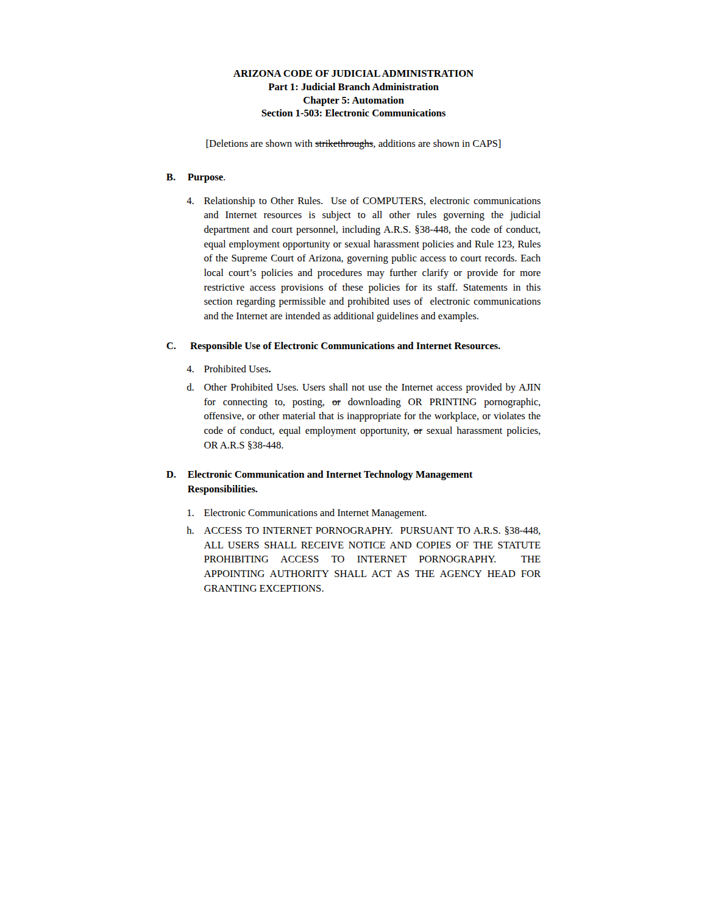ARIZONA CODE OF JUDICIAL ADMINISTRATION
Part 1: Judicial Branch Administration
Chapter 5: Automation
Section 1-503: Electronic Communications
[Deletions are shown with strikethroughs, additions are shown in CAPS]
B.
Purpose.
4.
Relationship to Other Rules. Use of COMPUTERS, electronic communications and Internet resources is subject to all other rules governing the judicial department and court personnel, including A.R.S. §38-448, the code of conduct, equal employment opportunity or sexual harassment policies and Rule 123, Rules of the Supreme Court of Arizona, governing public access to court records. Each local court’s policies and procedures may further clarify or provide for more restrictive access provisions of these policies for its staff. Statements in this section regarding permissible and prohibited uses of electronic communications and the Internet are intended as additional guidelines and examples.
C.
Responsible Use of Electronic Communications and Internet Resources.
4.
Prohibited Uses.
d.
Other Prohibited Uses. Users shall not use the Internet access provided by AJIN for connecting to, posting, or downloading OR PRINTING pornographic, offensive, or other material that is inappropriate for the workplace, or violates the code of conduct, equal employment opportunity, or sexual harassment policies, OR A.R.S §38-448.
D.
Electronic Communication and Internet Technology Management Responsibilities.
1.
Electronic Communications and Internet Management.
h.
ACCESS TO INTERNET PORNOGRAPHY. PURSUANT TO A.R.S. §38-448, ALL USERS SHALL RECEIVE NOTICE AND COPIES OF THE STATUTE PROHIBITING ACCESS TO INTERNET PORNOGRAPHY. THE APPOINTING AUTHORITY SHALL ACT AS THE AGENCY HEAD FOR GRANTING EXCEPTIONS.